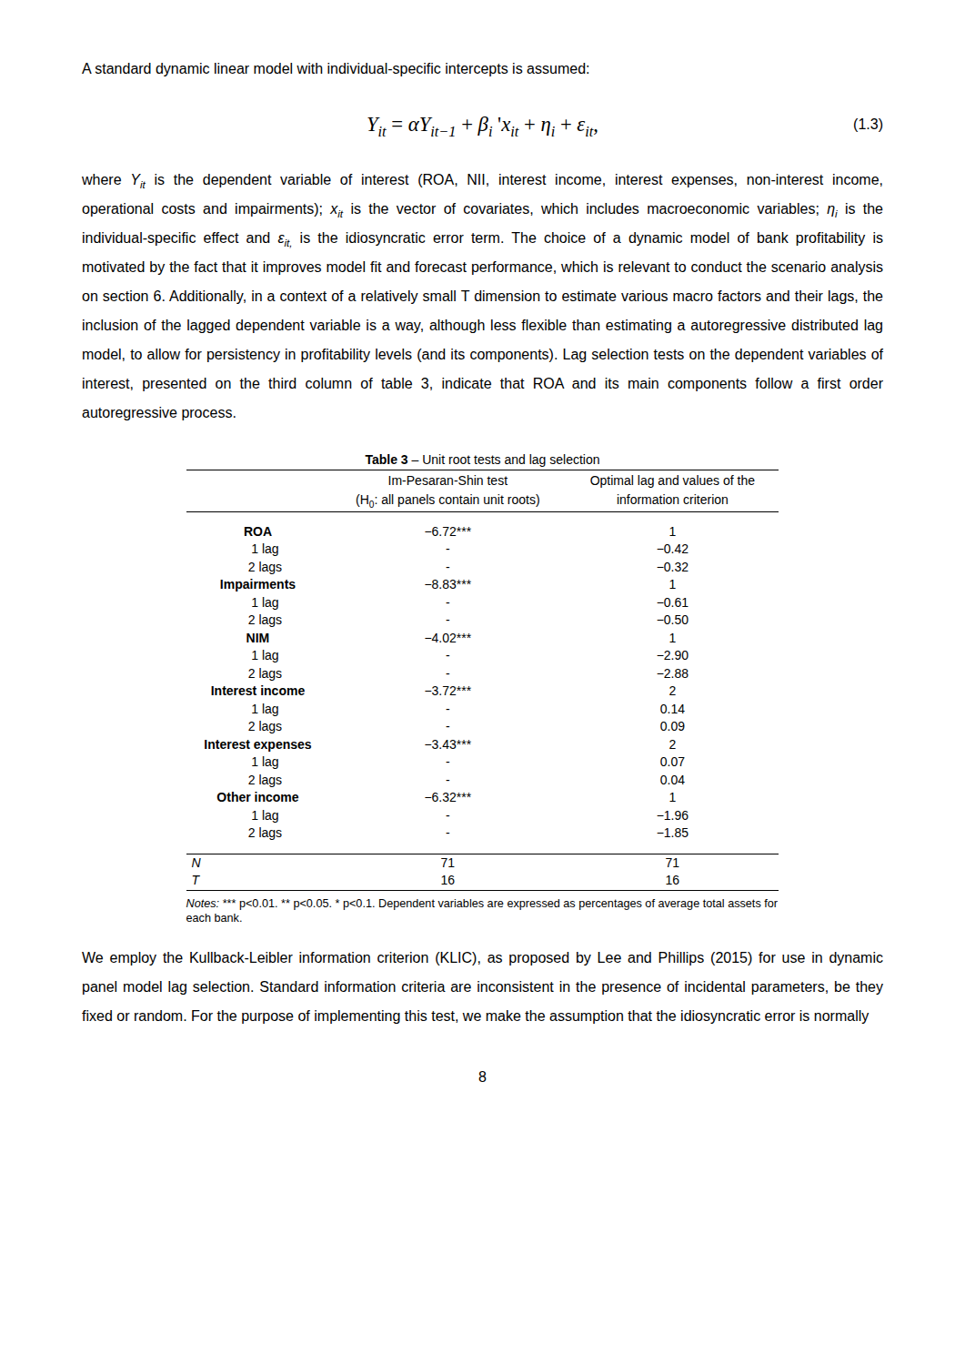A standard dynamic linear model with individual-specific intercepts is assumed:
Yit = αYit−1 + βi 'xit + ηi + εit,
(1.3)
where Yit is the dependent variable of interest (ROA, NII, interest income, interest expenses, non-interest income, operational costs and impairments); xit is the vector of covariates, which includes macroeconomic variables; ηi is the individual-specific effect and εit, is the idiosyncratic error term. The choice of a dynamic model of bank profitability is motivated by the fact that it improves model fit and forecast performance, which is relevant to conduct the scenario analysis on section 6. Additionally, in a context of a relatively small T dimension to estimate various macro factors and their lags, the inclusion of the lagged dependent variable is a way, although less flexible than estimating a autoregressive distributed lag model, to allow for persistency in profitability levels (and its components). Lag selection tests on the dependent variables of interest, presented on the third column of table 3, indicate that ROA and its main components follow a first order autoregressive process.
Table 3 – Unit root tests and lag selection
| | Im-Pesaran-Shin test | Optimal lag and values of the |
| --- | --- | --- |
| | (H 0 : all panels contain unit roots) | information criterion |
| ROA | −6.72*** | 1 |
| 1 lag | - | −0.42 |
| 2 lags | - | −0.32 |
| Impairments | −8.83*** | 1 |
| 1 lag | - | −0.61 |
| 2 lags | - | −0.50 |
| NIM | −4.02*** | 1 |
| 1 lag | - | −2.90 |
| 2 lags | - | −2.88 |
| Interest income | −3.72*** | 2 |
| 1 lag | - | 0.14 |
| 2 lags | - | 0.09 |
| Interest expenses | −3.43*** | 2 |
| 1 lag | - | 0.07 |
| 2 lags | - | 0.04 |
| Other income | −6.32*** | 1 |
| 1 lag | - | −1.96 |
| 2 lags | - | −1.85 |
| N | 71 | 71 |
| T | 16 | 16 |
Notes: *** p<0.01. ** p<0.05. * p<0.1. Dependent variables are expressed as percentages of average total assets for each bank.
We employ the Kullback-Leibler information criterion (KLIC), as proposed by Lee and Phillips (2015) for use in dynamic panel model lag selection. Standard information criteria are inconsistent in the presence of incidental parameters, be they fixed or random. For the purpose of implementing this test, we make the assumption that the idiosyncratic error is normally
8